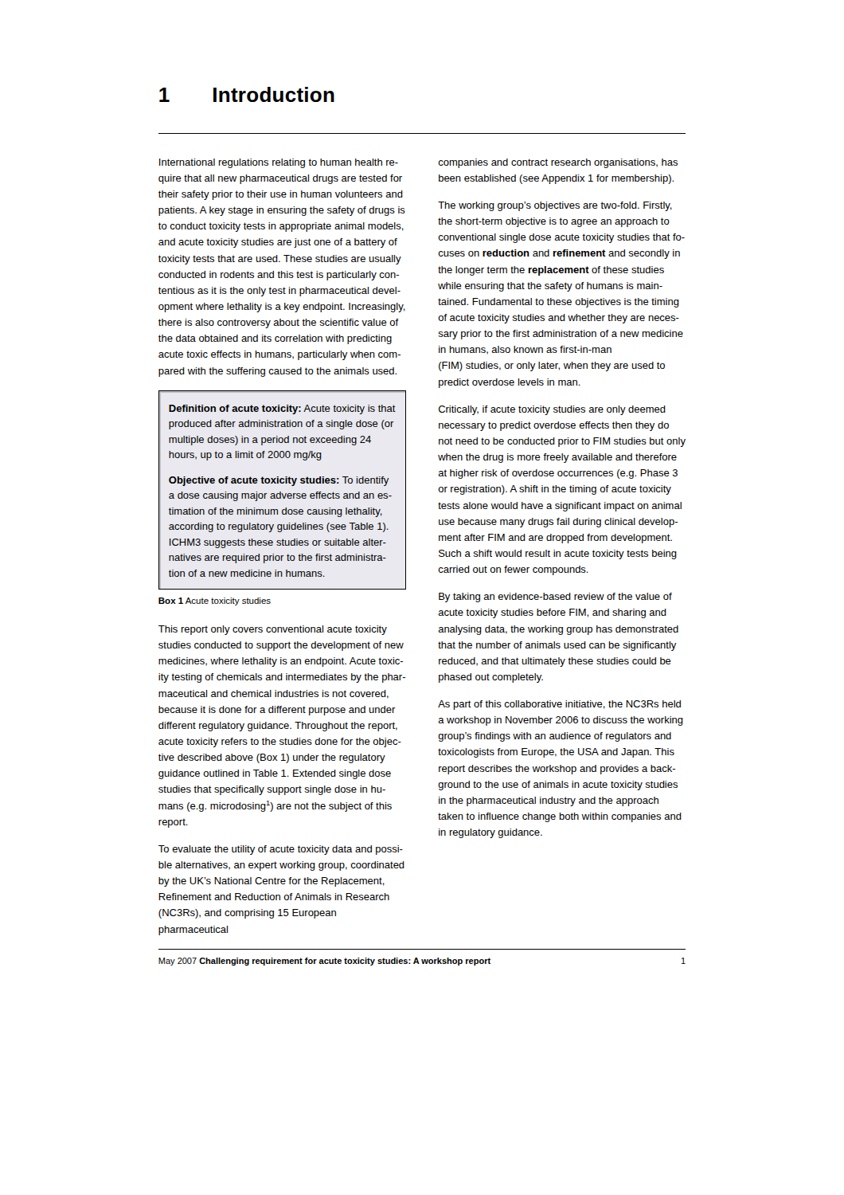1
Introduction
International regulations relating to human health require that all new pharmaceutical drugs are tested for their safety prior to their use in human volunteers and patients. A key stage in ensuring the safety of drugs is to conduct toxicity tests in appropriate animal models, and acute toxicity studies are just one of a battery of toxicity tests that are used. These studies are usually conducted in rodents and this test is particularly contentious as it is the only test in pharmaceutical development where lethality is a key endpoint. Increasingly, there is also controversy about the scientific value of the data obtained and its correlation with predicting acute toxic effects in humans, particularly when compared with the suffering caused to the animals used.
Definition of acute toxicity: Acute toxicity is that produced after administration of a single dose (or multiple doses) in a period not exceeding 24 hours, up to a limit of 2000 mg/kg
Objective of acute toxicity studies: To identify a dose causing major adverse effects and an estimation of the minimum dose causing lethality, according to regulatory guidelines (see Table 1). ICHM3 suggests these studies or suitable alternatives are required prior to the first administration of a new medicine in humans.
Box 1 Acute toxicity studies
This report only covers conventional acute toxicity studies conducted to support the development of new medicines, where lethality is an endpoint. Acute toxicity testing of chemicals and intermediates by the pharmaceutical and chemical industries is not covered, because it is done for a different purpose and under different regulatory guidance. Throughout the report, acute toxicity refers to the studies done for the objective described above (Box 1) under the regulatory guidance outlined in Table 1. Extended single dose studies that specifically support single dose in humans (e.g. microdosing1) are not the subject of this report.
To evaluate the utility of acute toxicity data and possible alternatives, an expert working group, coordinated by the UK’s National Centre for the Replacement, Refinement and Reduction of Animals in Research (NC3Rs), and comprising 15 European pharmaceutical
companies and contract research organisations, has been established (see Appendix 1 for membership).
The working group’s objectives are two-fold. Firstly, the short-term objective is to agree an approach to conventional single dose acute toxicity studies that focuses on reduction and refinement and secondly in the longer term the replacement of these studies while ensuring that the safety of humans is maintained. Fundamental to these objectives is the timing of acute toxicity studies and whether they are necessary prior to the first administration of a new medicine in humans, also known as first-in-man
(FIM) studies, or only later, when they are used to predict overdose levels in man.
Critically, if acute toxicity studies are only deemed necessary to predict overdose effects then they do not need to be conducted prior to FIM studies but only when the drug is more freely available and therefore at higher risk of overdose occurrences (e.g. Phase 3 or registration). A shift in the timing of acute toxicity tests alone would have a significant impact on animal use because many drugs fail during clinical development after FIM and are dropped from development. Such a shift would result in acute toxicity tests being carried out on fewer compounds.
By taking an evidence-based review of the value of acute toxicity studies before FIM, and sharing and analysing data, the working group has demonstrated that the number of animals used can be significantly reduced, and that ultimately these studies could be phased out completely.
As part of this collaborative initiative, the NC3Rs held a workshop in November 2006 to discuss the working group’s findings with an audience of regulators and toxicologists from Europe, the USA and Japan. This report describes the workshop and provides a background to the use of animals in acute toxicity studies in the pharmaceutical industry and the approach taken to influence change both within companies and in regulatory guidance.
May 2007 Challenging requirement for acute toxicity studies: A workshop report
1